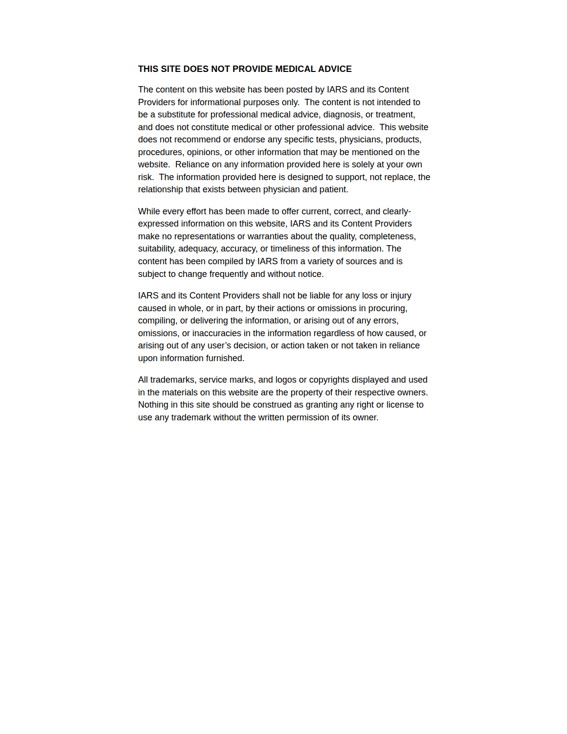THIS SITE DOES NOT PROVIDE MEDICAL ADVICE
The content on this website has been posted by IARS and its Content Providers for informational purposes only. The content is not intended to be a substitute for professional medical advice, diagnosis, or treatment, and does not constitute medical or other professional advice. This website does not recommend or endorse any specific tests, physicians, products, procedures, opinions, or other information that may be mentioned on the website. Reliance on any information provided here is solely at your own risk. The information provided here is designed to support, not replace, the relationship that exists between physician and patient.
While every effort has been made to offer current, correct, and clearly-expressed information on this website, IARS and its Content Providers make no representations or warranties about the quality, completeness, suitability, adequacy, accuracy, or timeliness of this information. The content has been compiled by IARS from a variety of sources and is subject to change frequently and without notice.
IARS and its Content Providers shall not be liable for any loss or injury caused in whole, or in part, by their actions or omissions in procuring, compiling, or delivering the information, or arising out of any errors, omissions, or inaccuracies in the information regardless of how caused, or arising out of any user’s decision, or action taken or not taken in reliance upon information furnished.
All trademarks, service marks, and logos or copyrights displayed and used in the materials on this website are the property of their respective owners. Nothing in this site should be construed as granting any right or license to use any trademark without the written permission of its owner.